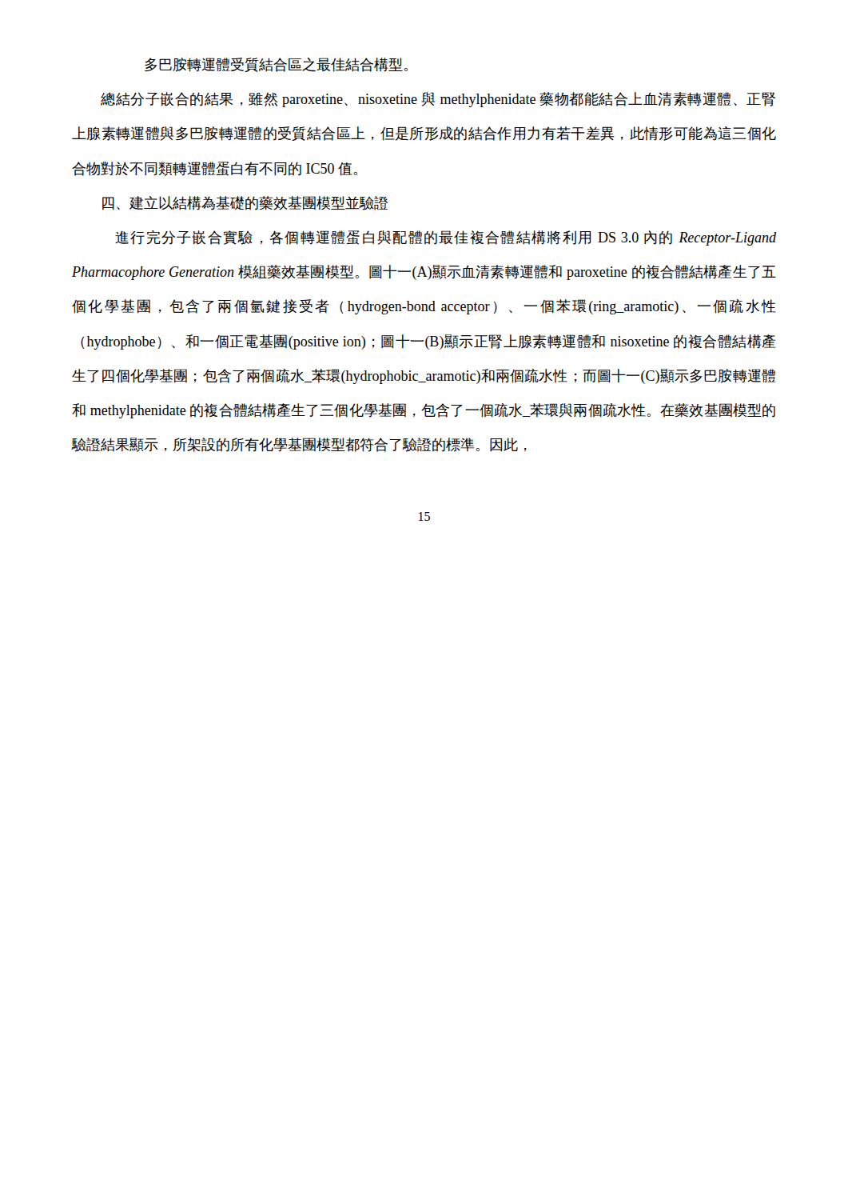多巴胺轉運體受質結合區之最佳結合構型。
總結分子嵌合的結果，雖然 paroxetine、nisoxetine 與 methylphenidate 藥物都能結合上血清素轉運體、正腎上腺素轉運體與多巴胺轉運體的受質結合區上，但是所形成的結合作用力有若干差異，此情形可能為這三個化合物對於不同類轉運體蛋白有不同的 IC50 值。
四、建立以結構為基礎的藥效基團模型並驗證
進行完分子嵌合實驗，各個轉運體蛋白與配體的最佳複合體結構將利用 DS 3.0 內的 Receptor-Ligand Pharmacophore Generation 模組藥效基團模型。圖十一(A)顯示血清素轉運體和 paroxetine 的複合體結構產生了五個化學基團，包含了兩個氫鍵接受者（hydrogen-bond acceptor）、一個苯環(ring_aramotic)、一個疏水性（hydrophobe）、和一個正電基團(positive ion)；圖十一(B)顯示正腎上腺素轉運體和 nisoxetine 的複合體結構產生了四個化學基團；包含了兩個疏水_苯環(hydrophobic_aramotic)和兩個疏水性；而圖十一(C)顯示多巴胺轉運體和 methylphenidate 的複合體結構產生了三個化學基團，包含了一個疏水_苯環與兩個疏水性。在藥效基團模型的驗證結果顯示，所架設的所有化學基團模型都符合了驗證的標準。因此，
15